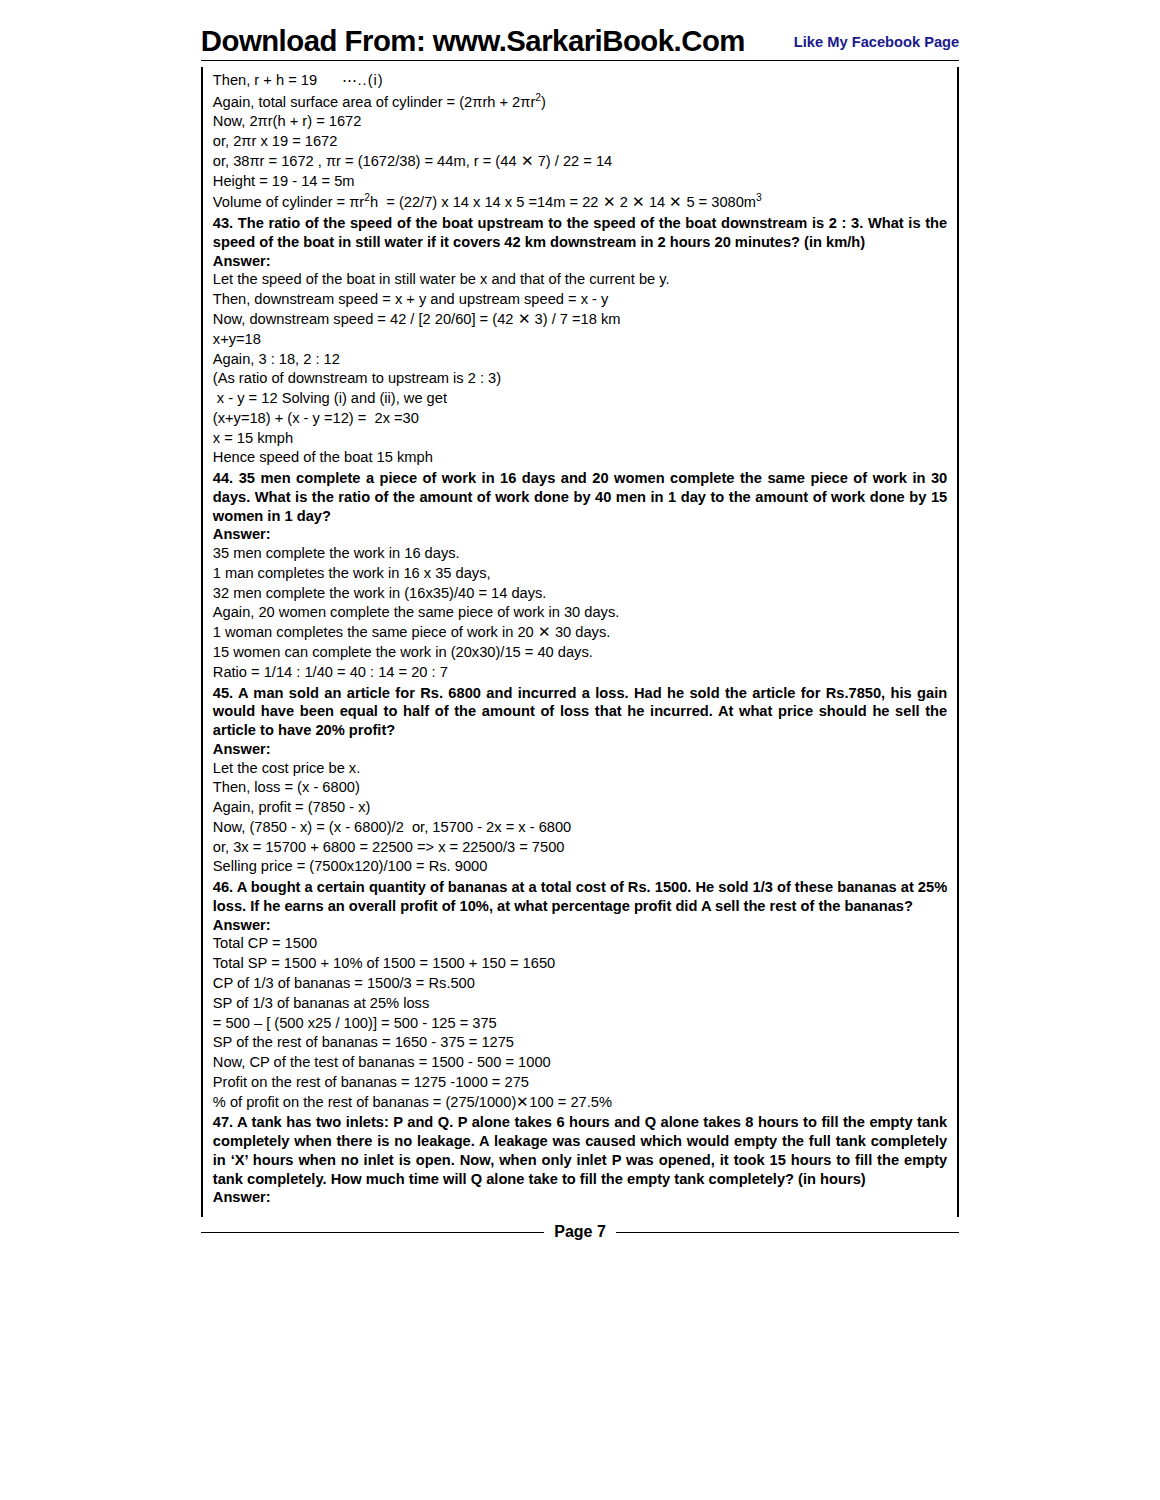Download From: www.SarkariBook.Com
Like My Facebook Page
Then, r + h = 19 ⋯..(i)
Again, total surface area of cylinder = (2πrh + 2πr2)
Now, 2πr(h + r) = 1672
or, 2πr x 19 = 1672
or, 38πr = 1672 , πr = (1672/38) = 44m, r = (44 ✕ 7) / 22 = 14
Height = 19 - 14 = 5m
Volume of cylinder = πr2h = (22/7) x 14 x 14 x 5 =14m = 22 ✕ 2 ✕ 14 ✕ 5 = 3080m3
43. The ratio of the speed of the boat upstream to the speed of the boat downstream is 2 : 3. What is the speed of the boat in still water if it covers 42 km downstream in 2 hours 20 minutes? (in km/h)
Answer:
Let the speed of the boat in still water be x and that of the current be y.
Then, downstream speed = x + y and upstream speed = x - y
Now, downstream speed = 42 / [2 20/60] = (42 ✕ 3) / 7 =18 km
x+y=18
Again, 3 : 18, 2 : 12
(As ratio of downstream to upstream is 2 : 3)
x - y = 12 Solving (i) and (ii), we get
(x+y=18) + (x - y =12) = 2x =30
x = 15 kmph
Hence speed of the boat 15 kmph
44. 35 men complete a piece of work in 16 days and 20 women complete the same piece of work in 30 days. What is the ratio of the amount of work done by 40 men in 1 day to the amount of work done by 15 women in 1 day?
Answer:
35 men complete the work in 16 days.
1 man completes the work in 16 x 35 days,
32 men complete the work in (16x35)/40 = 14 days.
Again, 20 women complete the same piece of work in 30 days.
1 woman completes the same piece of work in 20 ✕ 30 days.
15 women can complete the work in (20x30)/15 = 40 days.
Ratio = 1/14 : 1/40 = 40 : 14 = 20 : 7
45. A man sold an article for Rs. 6800 and incurred a loss. Had he sold the article for Rs.7850, his gain would have been equal to half of the amount of loss that he incurred. At what price should he sell the article to have 20% profit?
Answer:
Let the cost price be x.
Then, loss = (x - 6800)
Again, profit = (7850 - x)
Now, (7850 - x) = (x - 6800)/2 or, 15700 - 2x = x - 6800
or, 3x = 15700 + 6800 = 22500 => x = 22500/3 = 7500
Selling price = (7500x120)/100 = Rs. 9000
46. A bought a certain quantity of bananas at a total cost of Rs. 1500. He sold 1/3 of these bananas at 25% loss. If he earns an overall profit of 10%, at what percentage profit did A sell the rest of the bananas?
Answer:
Total CP = 1500
Total SP = 1500 + 10% of 1500 = 1500 + 150 = 1650
CP of 1/3 of bananas = 1500/3 = Rs.500
SP of 1/3 of bananas at 25% loss
= 500 – [ (500 x25 / 100)] = 500 - 125 = 375
SP of the rest of bananas = 1650 - 375 = 1275
Now, CP of the test of bananas = 1500 - 500 = 1000
Profit on the rest of bananas = 1275 -1000 = 275
% of profit on the rest of bananas = (275/1000)✕100 = 27.5%
47. A tank has two inlets: P and Q. P alone takes 6 hours and Q alone takes 8 hours to fill the empty tank completely when there is no leakage. A leakage was caused which would empty the full tank completely in ‘X’ hours when no inlet is open. Now, when only inlet P was opened, it took 15 hours to fill the empty tank completely. How much time will Q alone take to fill the empty tank completely? (in hours)
Answer:
Page 7